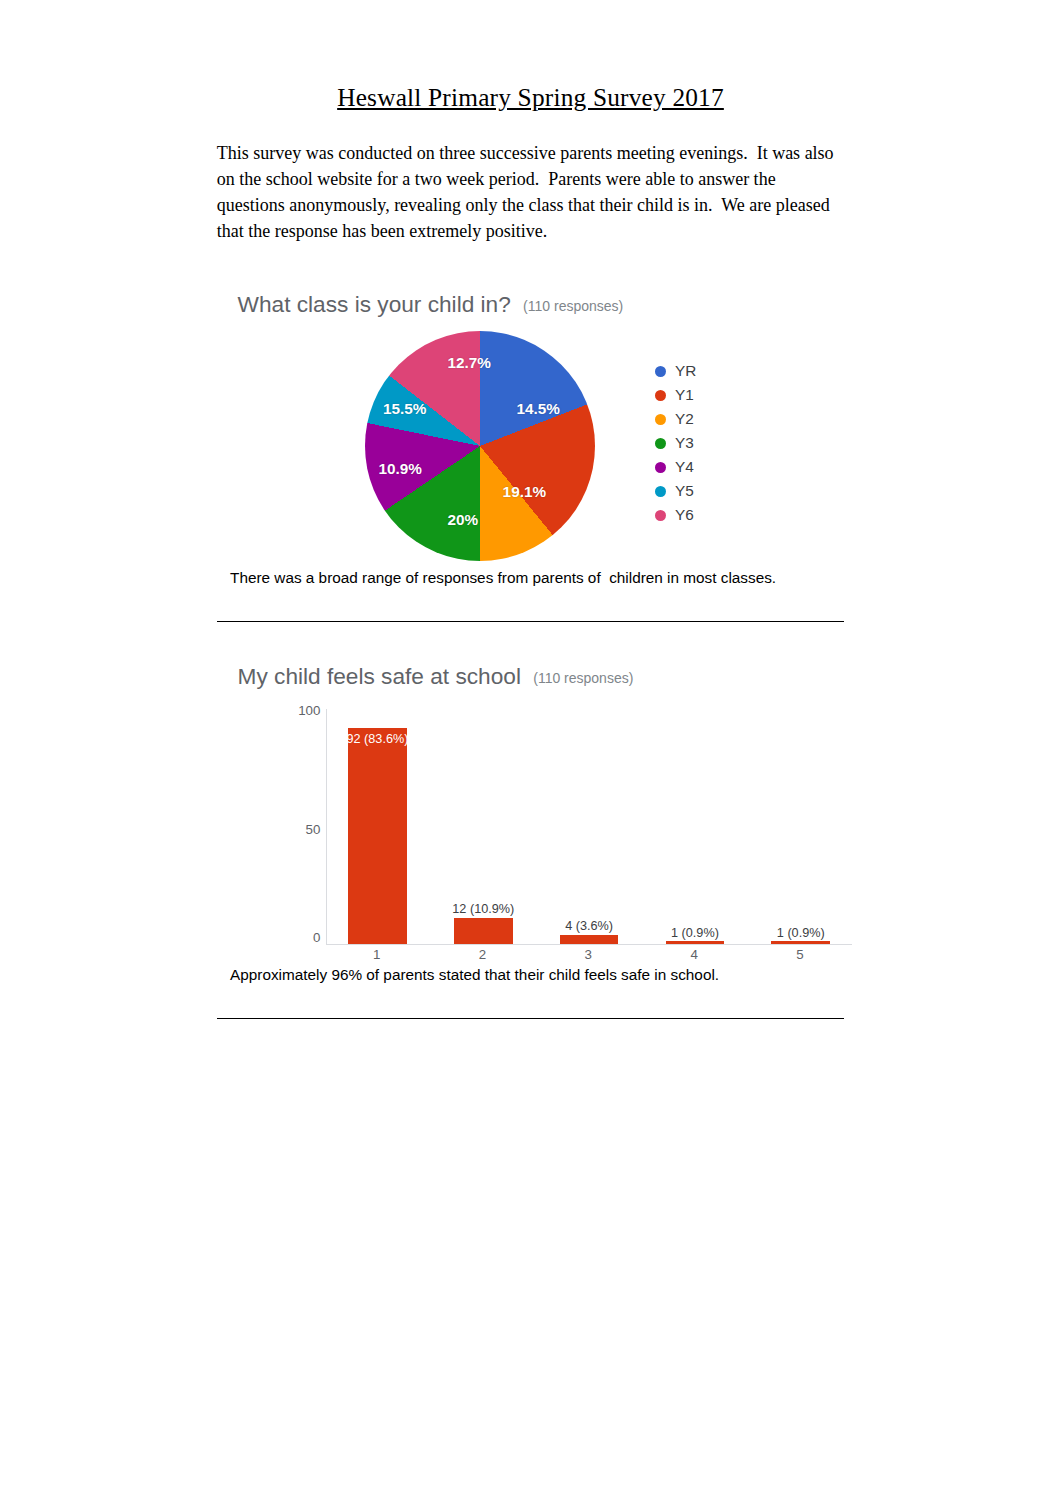Heswall Primary Spring Survey 2017
This survey was conducted on three successive parents meeting evenings. It was also on the school website for a two week period. Parents were able to answer the questions anonymously, revealing only the class that their child is in. We are pleased that the response has been extremely positive.
What class is your child in? (110 responses)
19.1% 20% 10.9% 15.5% 12.7% 14.5%
YR
Y1
Y2
Y3
Y4
Y5
Y6
There was a broad range of responses from parents of children in most classes.
My child feels safe at school (110 responses)
100 50 0
92 (83.6%)
12 (10.9%)
4 (3.6%)
1 (0.9%)
1 (0.9%)
1 2 3 4 5
Approximately 96% of parents stated that their child feels safe in school.